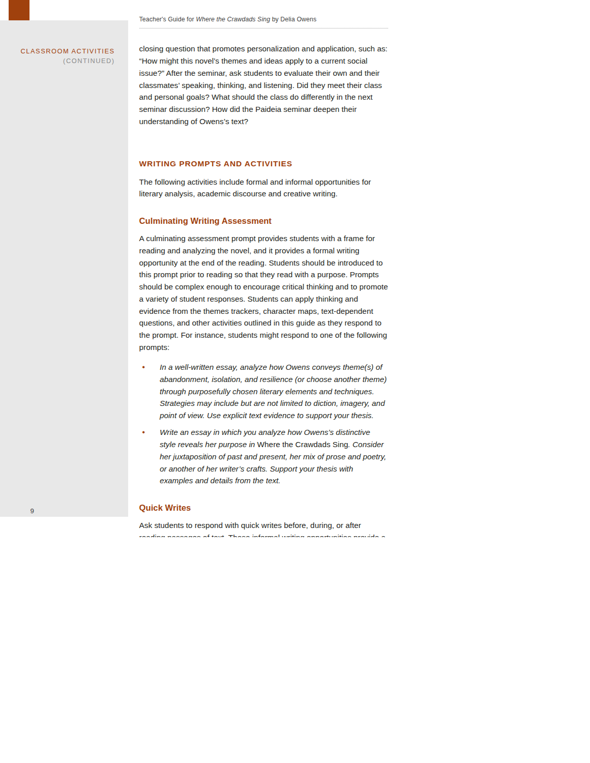Teacher's Guide for Where the Crawdads Sing by Delia Owens
CLASSROOM ACTIVITIES
(CONTINUED)
closing question that promotes personalization and application, such as: “How might this novel’s themes and ideas apply to a current social issue?” After the seminar, ask students to evaluate their own and their classmates’ speaking, thinking, and listening. Did they meet their class and personal goals? What should the class do differently in the next seminar discussion? How did the Paideia seminar deepen their understanding of Owens’s text?
Writing Prompts and Activities
The following activities include formal and informal opportunities for literary analysis, academic discourse and creative writing.
Culminating Writing Assessment
A culminating assessment prompt provides students with a frame for reading and analyzing the novel, and it provides a formal writing opportunity at the end of the reading. Students should be introduced to this prompt prior to reading so that they read with a purpose. Prompts should be complex enough to encourage critical thinking and to promote a variety of student responses. Students can apply thinking and evidence from the themes trackers, character maps, text-dependent questions, and other activities outlined in this guide as they respond to the prompt. For instance, students might respond to one of the following prompts:
In a well-written essay, analyze how Owens conveys theme(s) of abandonment, isolation, and resilience (or choose another theme) through purposefully chosen literary elements and techniques. Strategies may include but are not limited to diction, imagery, and point of view. Use explicit text evidence to support your thesis.
Write an essay in which you analyze how Owens’s distinctive style reveals her purpose in Where the Crawdads Sing. Consider her juxtaposition of past and present, her mix of prose and poetry, or another of her writer’s crafts. Support your thesis with examples and details from the text.
Quick Writes
Ask students to respond with quick writes before, during, or after reading passages of text. These informal writing opportunities provide a way to generate and hold thinking about authors’ complex themes, as well as a chance for students to make connections to prior knowledge, to their own experience, or to the world around them. Quick Writes can come directly from the questions included in this guide, from significant quotations in the novel, or they might be more creative or personal in nature. Sample Quick Writes that apply to Owens’s novel include:
How does isolation impact or change a person?
Which character do you find yourself most like, different from, or drawn to? Explain.
Respond to the following quotation: “If anyone understood loneliness, the moon would.” (215)
Kya compares Chase to a turkey, and she herself is comparable to a seagull. Why does Owens use animal analogies in the novel?
Did the ending surprise you? Why or why not?
9